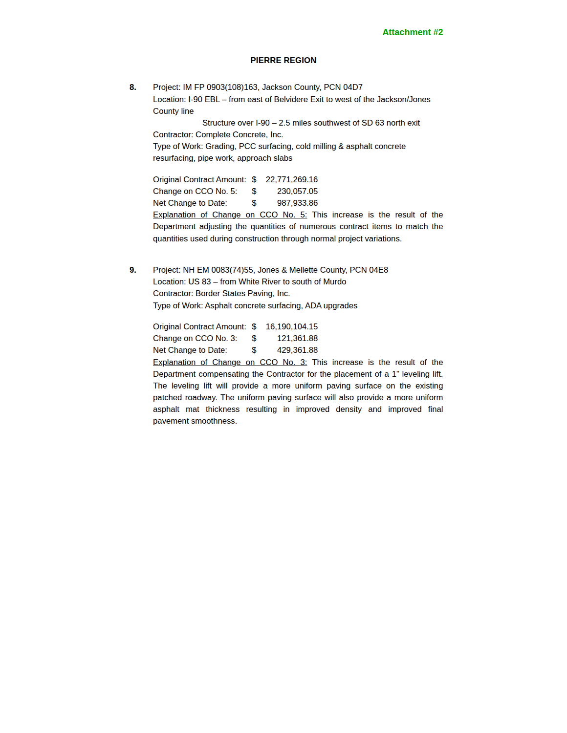Attachment #2
PIERRE REGION
8.
Project: IM FP 0903(108)163, Jackson County, PCN 04D7
Location: I-90 EBL – from east of Belvidere Exit to west of the Jackson/Jones County line
Structure over I-90 – 2.5 miles southwest of SD 63 north exit
Contractor: Complete Concrete, Inc.
Type of Work: Grading, PCC surfacing, cold milling & asphalt concrete resurfacing, pipe work, approach slabs
| Original Contract Amount: | $ | 22,771,269.16 |
| Change on CCO No. 5: | $ | 230,057.05 |
| Net Change to Date: | $ | 987,933.86 |
Explanation of Change on CCO No. 5: This increase is the result of the Department adjusting the quantities of numerous contract items to match the quantities used during construction through normal project variations.
9.
Project: NH EM 0083(74)55, Jones & Mellette County, PCN 04E8
Location: US 83 – from White River to south of Murdo
Contractor: Border States Paving, Inc.
Type of Work: Asphalt concrete surfacing, ADA upgrades
| Original Contract Amount: | $ | 16,190,104.15 |
| Change on CCO No. 3: | $ | 121,361.88 |
| Net Change to Date: | $ | 429,361.88 |
Explanation of Change on CCO No. 3: This increase is the result of the Department compensating the Contractor for the placement of a 1” leveling lift. The leveling lift will provide a more uniform paving surface on the existing patched roadway. The uniform paving surface will also provide a more uniform asphalt mat thickness resulting in improved density and improved final pavement smoothness.